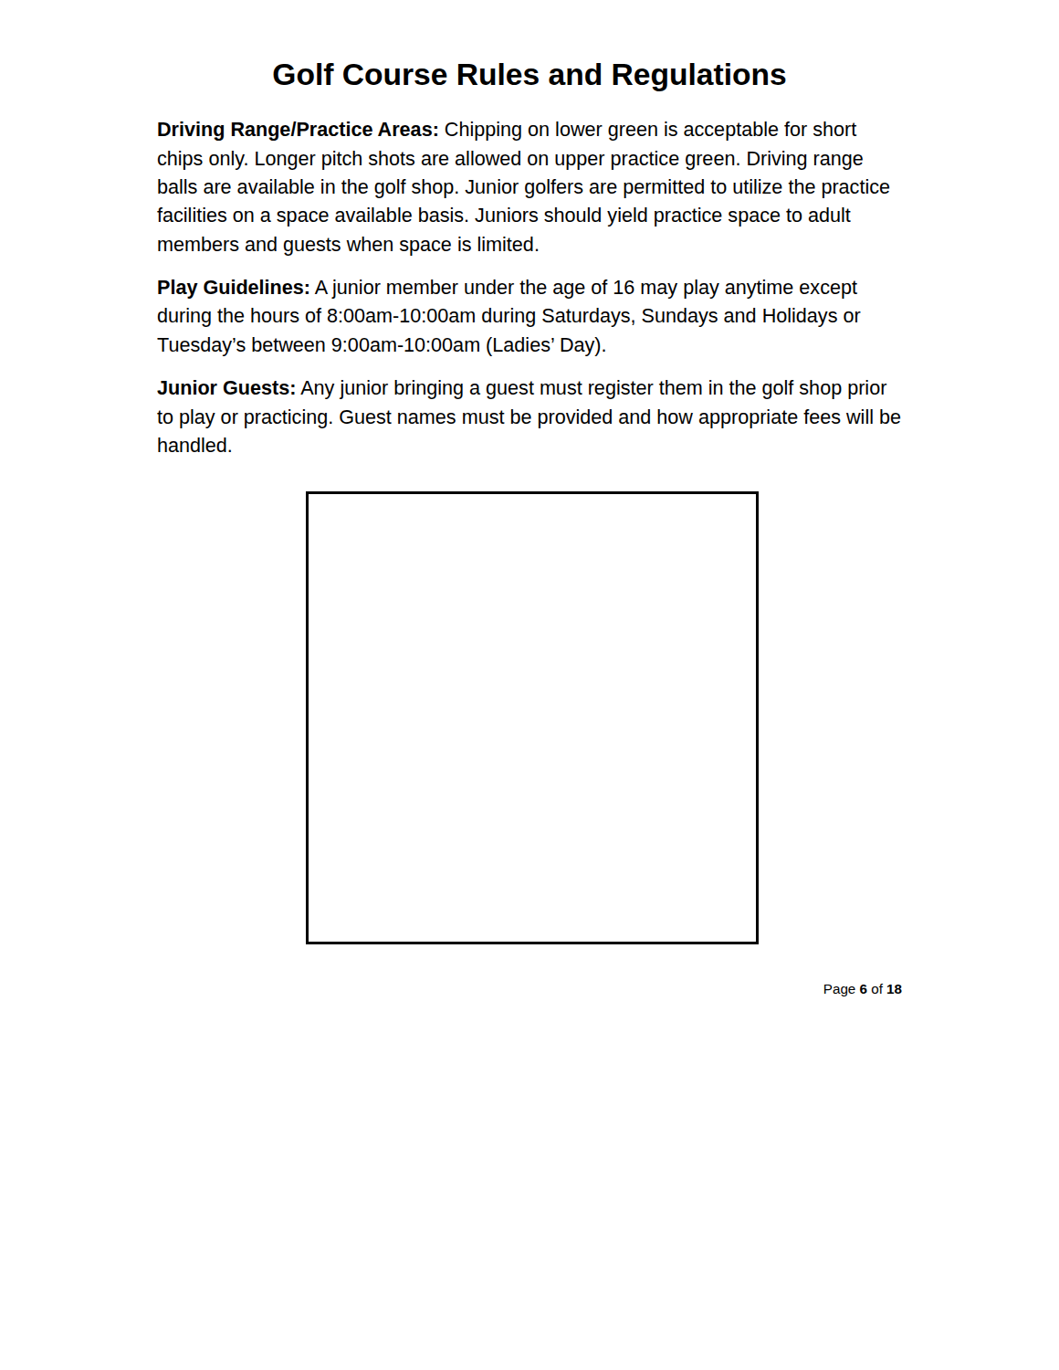Golf Course Rules and Regulations
Driving Range/Practice Areas: Chipping on lower green is acceptable for short chips only. Longer pitch shots are allowed on upper practice green. Driving range balls are available in the golf shop. Junior golfers are permitted to utilize the practice facilities on a space available basis. Juniors should yield practice space to adult members and guests when space is limited.
Play Guidelines: A junior member under the age of 16 may play anytime except during the hours of 8:00am-10:00am during Saturdays, Sundays and Holidays or Tuesday’s between 9:00am-10:00am (Ladies’ Day).
Junior Guests: Any junior bringing a guest must register them in the golf shop prior to play or practicing. Guest names must be provided and how appropriate fees will be handled.
Page 6 of 18